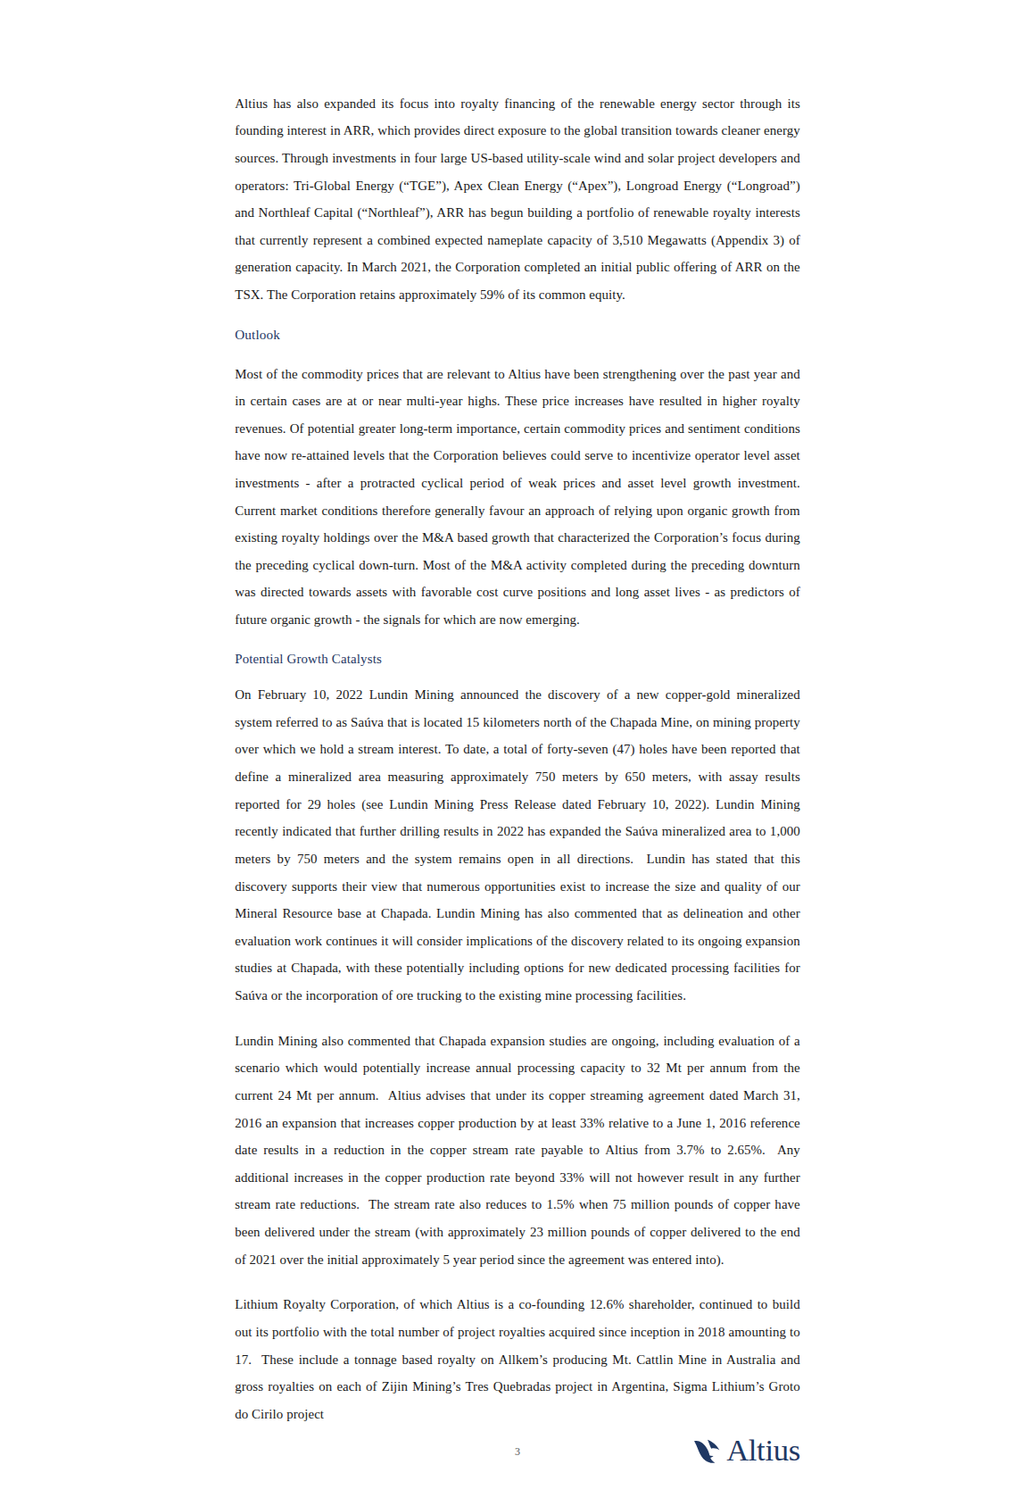Altius has also expanded its focus into royalty financing of the renewable energy sector through its founding interest in ARR, which provides direct exposure to the global transition towards cleaner energy sources. Through investments in four large US-based utility-scale wind and solar project developers and operators: Tri-Global Energy (“TGE”), Apex Clean Energy (“Apex”), Longroad Energy (“Longroad”) and Northleaf Capital (“Northleaf”), ARR has begun building a portfolio of renewable royalty interests that currently represent a combined expected nameplate capacity of 3,510 Megawatts (Appendix 3) of generation capacity. In March 2021, the Corporation completed an initial public offering of ARR on the TSX. The Corporation retains approximately 59% of its common equity.
Outlook
Most of the commodity prices that are relevant to Altius have been strengthening over the past year and in certain cases are at or near multi-year highs. These price increases have resulted in higher royalty revenues. Of potential greater long-term importance, certain commodity prices and sentiment conditions have now re-attained levels that the Corporation believes could serve to incentivize operator level asset investments - after a protracted cyclical period of weak prices and asset level growth investment. Current market conditions therefore generally favour an approach of relying upon organic growth from existing royalty holdings over the M&A based growth that characterized the Corporation’s focus during the preceding cyclical down-turn. Most of the M&A activity completed during the preceding downturn was directed towards assets with favorable cost curve positions and long asset lives - as predictors of future organic growth - the signals for which are now emerging.
Potential Growth Catalysts
On February 10, 2022 Lundin Mining announced the discovery of a new copper-gold mineralized system referred to as Saúva that is located 15 kilometers north of the Chapada Mine, on mining property over which we hold a stream interest. To date, a total of forty-seven (47) holes have been reported that define a mineralized area measuring approximately 750 meters by 650 meters, with assay results reported for 29 holes (see Lundin Mining Press Release dated February 10, 2022). Lundin Mining recently indicated that further drilling results in 2022 has expanded the Saúva mineralized area to 1,000 meters by 750 meters and the system remains open in all directions. Lundin has stated that this discovery supports their view that numerous opportunities exist to increase the size and quality of our Mineral Resource base at Chapada. Lundin Mining has also commented that as delineation and other evaluation work continues it will consider implications of the discovery related to its ongoing expansion studies at Chapada, with these potentially including options for new dedicated processing facilities for Saúva or the incorporation of ore trucking to the existing mine processing facilities.
Lundin Mining also commented that Chapada expansion studies are ongoing, including evaluation of a scenario which would potentially increase annual processing capacity to 32 Mt per annum from the current 24 Mt per annum. Altius advises that under its copper streaming agreement dated March 31, 2016 an expansion that increases copper production by at least 33% relative to a June 1, 2016 reference date results in a reduction in the copper stream rate payable to Altius from 3.7% to 2.65%. Any additional increases in the copper production rate beyond 33% will not however result in any further stream rate reductions. The stream rate also reduces to 1.5% when 75 million pounds of copper have been delivered under the stream (with approximately 23 million pounds of copper delivered to the end of 2021 over the initial approximately 5 year period since the agreement was entered into).
Lithium Royalty Corporation, of which Altius is a co-founding 12.6% shareholder, continued to build out its portfolio with the total number of project royalties acquired since inception in 2018 amounting to 17. These include a tonnage based royalty on Allkem’s producing Mt. Cattlin Mine in Australia and gross royalties on each of Zijin Mining’s Tres Quebradas project in Argentina, Sigma Lithium’s Groto do Cirilo project
3
Altius